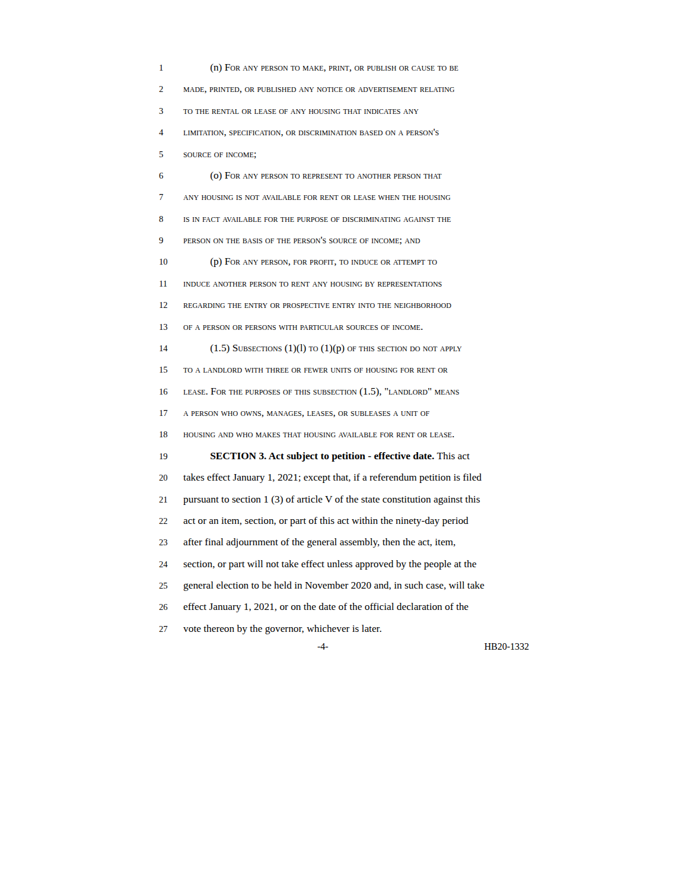(n) For any person to make, print, or publish or cause to be
made, printed, or published any notice or advertisement relating
to the rental or lease of any housing that indicates any
limitation, specification, or discrimination based on a person's
source of income;
(o) For any person to represent to another person that
any housing is not available for rent or lease when the housing
is in fact available for the purpose of discriminating against the
person on the basis of the person's source of income; and
(p) For any person, for profit, to induce or attempt to
induce another person to rent any housing by representations
regarding the entry or prospective entry into the neighborhood
of a person or persons with particular sources of income.
(1.5) Subsections (1)(l) to (1)(p) of this section do not apply
to a landlord with three or fewer units of housing for rent or
lease. For the purposes of this subsection (1.5), "landlord" means
a person who owns, manages, leases, or subleases a unit of
housing and who makes that housing available for rent or lease.
SECTION 3. Act subject to petition - effective date. This act
takes effect January 1, 2021; except that, if a referendum petition is filed
pursuant to section 1 (3) of article V of the state constitution against this
act or an item, section, or part of this act within the ninety-day period
after final adjournment of the general assembly, then the act, item,
section, or part will not take effect unless approved by the people at the
general election to be held in November 2020 and, in such case, will take
effect January 1, 2021, or on the date of the official declaration of the
vote thereon by the governor, whichever is later.
-4-
HB20-1332